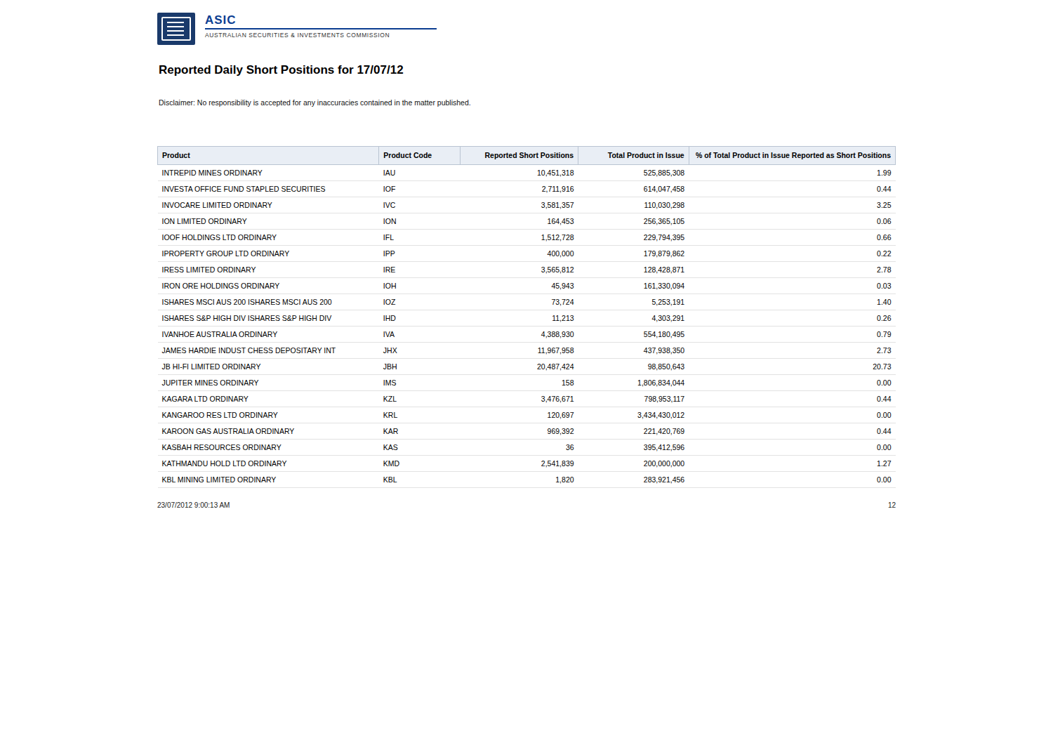ASIC
Australian Securities & Investments Commission
Reported Daily Short Positions for 17/07/12
Disclaimer: No responsibility is accepted for any inaccuracies contained in the matter published.
| Product | Product Code | Reported Short Positions | Total Product in Issue | % of Total Product in Issue Reported as Short Positions |
| --- | --- | --- | --- | --- |
| INTREPID MINES ORDINARY | IAU | 10,451,318 | 525,885,308 | 1.99 |
| INVESTA OFFICE FUND STAPLED SECURITIES | IOF | 2,711,916 | 614,047,458 | 0.44 |
| INVOCARE LIMITED ORDINARY | IVC | 3,581,357 | 110,030,298 | 3.25 |
| ION LIMITED ORDINARY | ION | 164,453 | 256,365,105 | 0.06 |
| IOOF HOLDINGS LTD ORDINARY | IFL | 1,512,728 | 229,794,395 | 0.66 |
| IPROPERTY GROUP LTD ORDINARY | IPP | 400,000 | 179,879,862 | 0.22 |
| IRESS LIMITED ORDINARY | IRE | 3,565,812 | 128,428,871 | 2.78 |
| IRON ORE HOLDINGS ORDINARY | IOH | 45,943 | 161,330,094 | 0.03 |
| ISHARES MSCI AUS 200 ISHARES MSCI AUS 200 | IOZ | 73,724 | 5,253,191 | 1.40 |
| ISHARES S&P HIGH DIV ISHARES S&P HIGH DIV | IHD | 11,213 | 4,303,291 | 0.26 |
| IVANHOE AUSTRALIA ORDINARY | IVA | 4,388,930 | 554,180,495 | 0.79 |
| JAMES HARDIE INDUST CHESS DEPOSITARY INT | JHX | 11,967,958 | 437,938,350 | 2.73 |
| JB HI-FI LIMITED ORDINARY | JBH | 20,487,424 | 98,850,643 | 20.73 |
| JUPITER MINES ORDINARY | IMS | 158 | 1,806,834,044 | 0.00 |
| KAGARA LTD ORDINARY | KZL | 3,476,671 | 798,953,117 | 0.44 |
| KANGAROO RES LTD ORDINARY | KRL | 120,697 | 3,434,430,012 | 0.00 |
| KAROON GAS AUSTRALIA ORDINARY | KAR | 969,392 | 221,420,769 | 0.44 |
| KASBAH RESOURCES ORDINARY | KAS | 36 | 395,412,596 | 0.00 |
| KATHMANDU HOLD LTD ORDINARY | KMD | 2,541,839 | 200,000,000 | 1.27 |
| KBL MINING LIMITED ORDINARY | KBL | 1,820 | 283,921,456 | 0.00 |
23/07/2012 9:00:13 AM
12